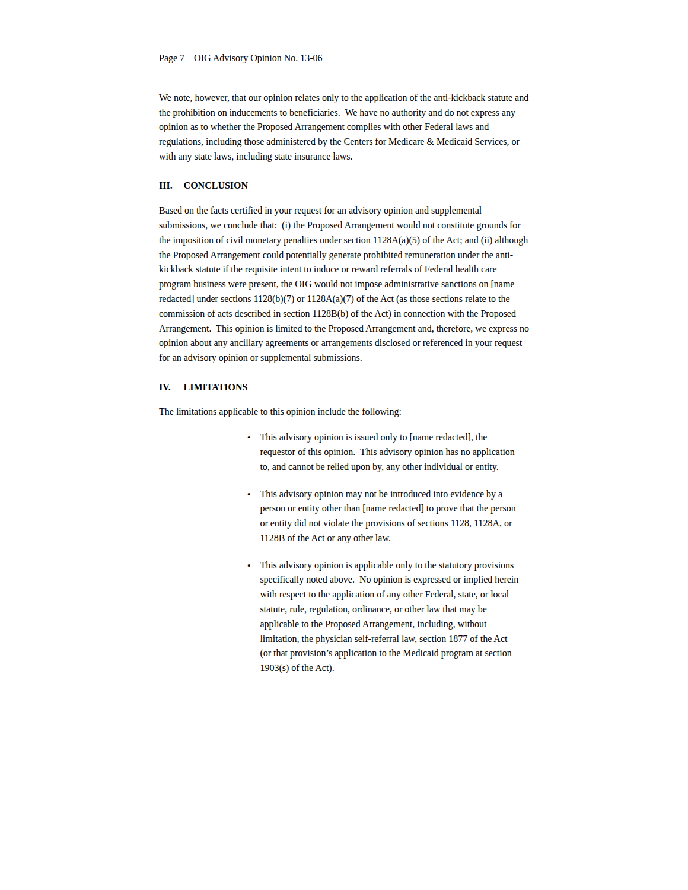Page 7—OIG Advisory Opinion No. 13-06
We note, however, that our opinion relates only to the application of the anti-kickback statute and the prohibition on inducements to beneficiaries. We have no authority and do not express any opinion as to whether the Proposed Arrangement complies with other Federal laws and regulations, including those administered by the Centers for Medicare & Medicaid Services, or with any state laws, including state insurance laws.
III. CONCLUSION
Based on the facts certified in your request for an advisory opinion and supplemental submissions, we conclude that: (i) the Proposed Arrangement would not constitute grounds for the imposition of civil monetary penalties under section 1128A(a)(5) of the Act; and (ii) although the Proposed Arrangement could potentially generate prohibited remuneration under the anti-kickback statute if the requisite intent to induce or reward referrals of Federal health care program business were present, the OIG would not impose administrative sanctions on [name redacted] under sections 1128(b)(7) or 1128A(a)(7) of the Act (as those sections relate to the commission of acts described in section 1128B(b) of the Act) in connection with the Proposed Arrangement. This opinion is limited to the Proposed Arrangement and, therefore, we express no opinion about any ancillary agreements or arrangements disclosed or referenced in your request for an advisory opinion or supplemental submissions.
IV. LIMITATIONS
The limitations applicable to this opinion include the following:
This advisory opinion is issued only to [name redacted], the requestor of this opinion. This advisory opinion has no application to, and cannot be relied upon by, any other individual or entity.
This advisory opinion may not be introduced into evidence by a person or entity other than [name redacted] to prove that the person or entity did not violate the provisions of sections 1128, 1128A, or 1128B of the Act or any other law.
This advisory opinion is applicable only to the statutory provisions specifically noted above. No opinion is expressed or implied herein with respect to the application of any other Federal, state, or local statute, rule, regulation, ordinance, or other law that may be applicable to the Proposed Arrangement, including, without limitation, the physician self-referral law, section 1877 of the Act (or that provision’s application to the Medicaid program at section 1903(s) of the Act).